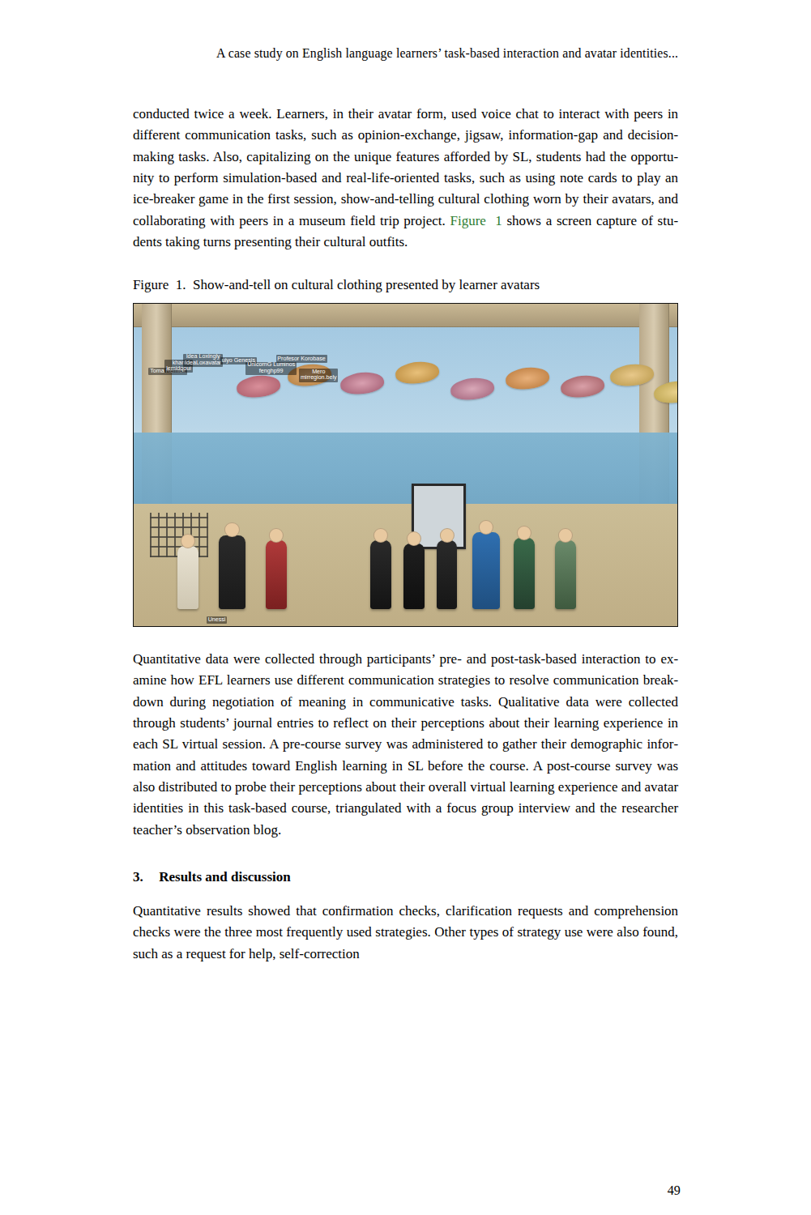A case study on English language learners’ task-based interaction and avatar identities...
conducted twice a week. Learners, in their avatar form, used voice chat to interact with peers in different communication tasks, such as opinion-exchange, jigsaw, information-gap and decision-making tasks. Also, capitalizing on the unique features afforded by SL, students had the opportunity to perform simulation-based and real-life-oriented tasks, such as using note cards to play an ice-breaker game in the first session, show-and-telling cultural clothing worn by their avatars, and collaborating with peers in a museum field trip project. Figure 1 shows a screen capture of students taking turns presenting their cultural outfits.
Figure 1. Show-and-tell on cultural clothing presented by learner avatars
Toma Remiex
khan
lemidqoui
Idea Loxingly
IdeaLoxavatar
uiyo Genesis
UnicornG Luminos
fenghp99
Profesor Korobase
Mero
mirregion.bely
Unessi
Quantitative data were collected through participants’ pre- and post-task-based interaction to examine how EFL learners use different communication strategies to resolve communication breakdown during negotiation of meaning in communicative tasks. Qualitative data were collected through students’ journal entries to reflect on their perceptions about their learning experience in each SL virtual session. A pre-course survey was administered to gather their demographic information and attitudes toward English learning in SL before the course. A post-course survey was also distributed to probe their perceptions about their overall virtual learning experience and avatar identities in this task-based course, triangulated with a focus group interview and the researcher teacher’s observation blog.
3. Results and discussion
Quantitative results showed that confirmation checks, clarification requests and comprehension checks were the three most frequently used strategies. Other types of strategy use were also found, such as a request for help, self-correction
49